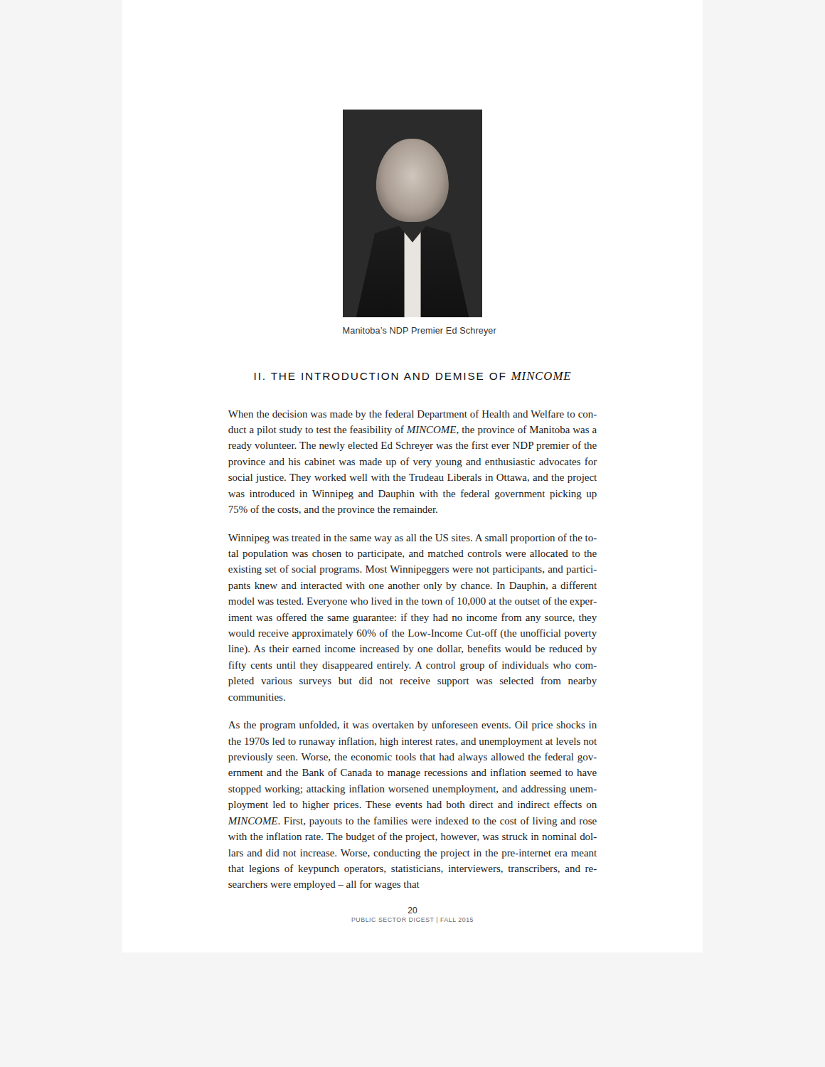Manitoba’s NDP Premier Ed Schreyer
II. THE INTRODUCTION AND DEMISE OF MINCOME
When the decision was made by the federal Department of Health and Welfare to conduct a pilot study to test the feasibility of MINCOME, the province of Manitoba was a ready volunteer. The newly elected Ed Schreyer was the first ever NDP premier of the province and his cabinet was made up of very young and enthusiastic advocates for social justice. They worked well with the Trudeau Liberals in Ottawa, and the project was introduced in Winnipeg and Dauphin with the federal government picking up 75% of the costs, and the province the remainder.
Winnipeg was treated in the same way as all the US sites. A small proportion of the total population was chosen to participate, and matched controls were allocated to the existing set of social programs. Most Winnipeggers were not participants, and participants knew and interacted with one another only by chance. In Dauphin, a different model was tested. Everyone who lived in the town of 10,000 at the outset of the experiment was offered the same guarantee: if they had no income from any source, they would receive approximately 60% of the Low-Income Cut-off (the unofficial poverty line). As their earned income increased by one dollar, benefits would be reduced by fifty cents until they disappeared entirely. A control group of individuals who completed various surveys but did not receive support was selected from nearby communities.
As the program unfolded, it was overtaken by unforeseen events. Oil price shocks in the 1970s led to runaway inflation, high interest rates, and unemployment at levels not previously seen. Worse, the economic tools that had always allowed the federal government and the Bank of Canada to manage recessions and inflation seemed to have stopped working; attacking inflation worsened unemployment, and addressing unemployment led to higher prices. These events had both direct and indirect effects on MINCOME. First, payouts to the families were indexed to the cost of living and rose with the inflation rate. The budget of the project, however, was struck in nominal dollars and did not increase. Worse, conducting the project in the pre-internet era meant that legions of keypunch operators, statisticians, interviewers, transcribers, and researchers were employed – all for wages that
20
Public Sector Digest | Fall 2015